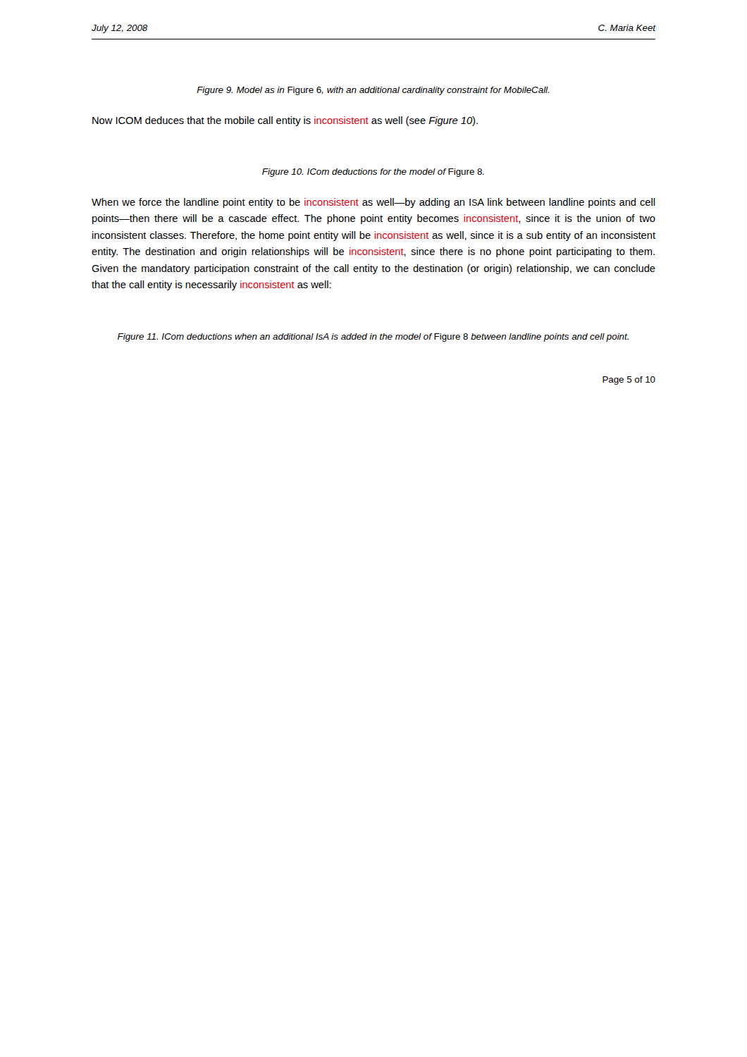July 12, 2008 C. Maria Keet
Figure 9. Model as in Figure 6, with an additional cardinality constraint for MobileCall.
Now ICOM deduces that the mobile call entity is inconsistent as well (see Figure 10).
Figure 10. ICom deductions for the model of Figure 8.
When we force the landline point entity to be inconsistent as well—by adding an ISA link between landline points and cell points—then there will be a cascade effect. The phone point entity becomes inconsistent, since it is the union of two inconsistent classes. Therefore, the home point entity will be inconsistent as well, since it is a sub entity of an inconsistent entity. The destination and origin relationships will be inconsistent, since there is no phone point participating to them. Given the mandatory participation constraint of the call entity to the destination (or origin) relationship, we can conclude that the call entity is necessarily inconsistent as well:
Figure 11. ICom deductions when an additional IsA is added in the model of Figure 8 between landline points and cell point.
Page 5 of 10